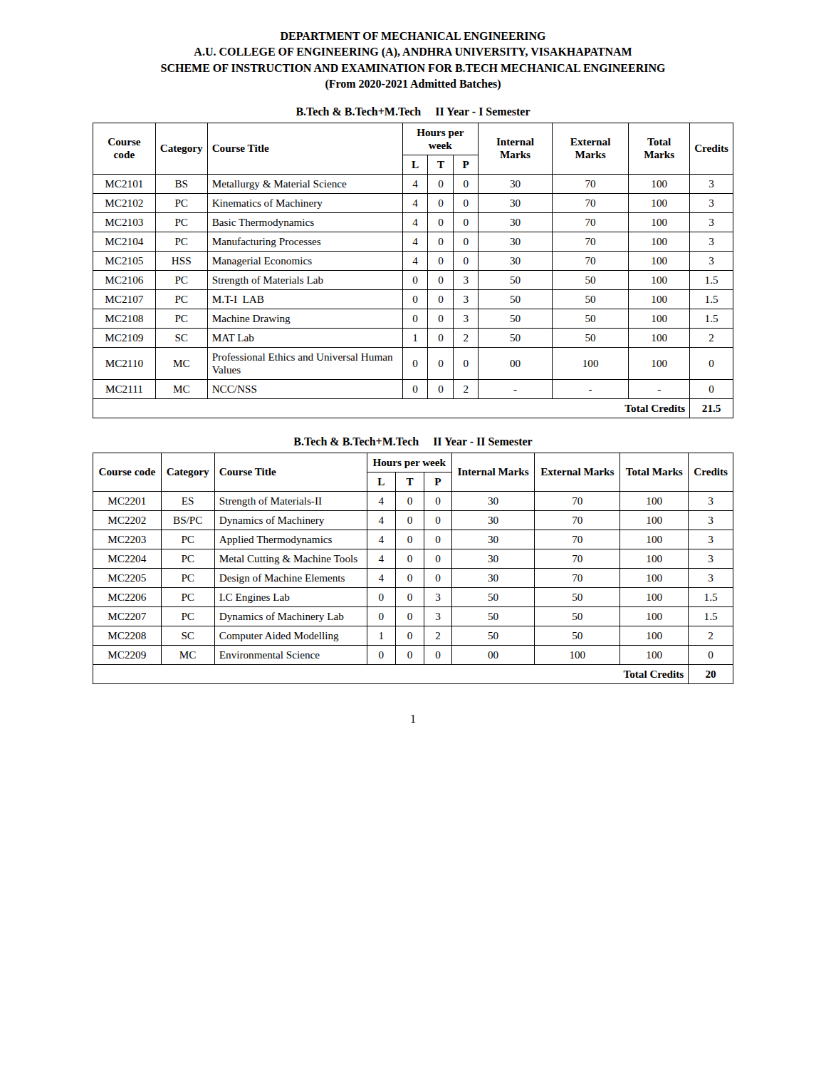DEPARTMENT OF MECHANICAL ENGINEERING
A.U. COLLEGE OF ENGINEERING (A), ANDHRA UNIVERSITY, VISAKHAPATNAM
SCHEME OF INSTRUCTION AND EXAMINATION FOR B.TECH MECHANICAL ENGINEERING
(From 2020-2021 Admitted Batches)
B.Tech & B.Tech+M.Tech II Year - I Semester
| Course code | Category | Course Title | Hours per week | Internal Marks | External Marks | Total Marks | Credits |
| --- | --- | --- | --- | --- | --- | --- | --- |
| L | T | P |
| MC2101 | BS | Metallurgy & Material Science | 4 | 0 | 0 | 30 | 70 | 100 | 3 |
| MC2102 | PC | Kinematics of Machinery | 4 | 0 | 0 | 30 | 70 | 100 | 3 |
| MC2103 | PC | Basic Thermodynamics | 4 | 0 | 0 | 30 | 70 | 100 | 3 |
| MC2104 | PC | Manufacturing Processes | 4 | 0 | 0 | 30 | 70 | 100 | 3 |
| MC2105 | HSS | Managerial Economics | 4 | 0 | 0 | 30 | 70 | 100 | 3 |
| MC2106 | PC | Strength of Materials Lab | 0 | 0 | 3 | 50 | 50 | 100 | 1.5 |
| MC2107 | PC | M.T-I LAB | 0 | 0 | 3 | 50 | 50 | 100 | 1.5 |
| MC2108 | PC | Machine Drawing | 0 | 0 | 3 | 50 | 50 | 100 | 1.5 |
| MC2109 | SC | MAT Lab | 1 | 0 | 2 | 50 | 50 | 100 | 2 |
| MC2110 | MC | Professional Ethics and Universal Human Values | 0 | 0 | 0 | 00 | 100 | 100 | 0 |
| MC2111 | MC | NCC/NSS | 0 | 0 | 2 | - | - | - | 0 |
| Total Credits | 21.5 |
B.Tech & B.Tech+M.Tech II Year - II Semester
| Course code | Category | Course Title | Hours per week | Internal Marks | External Marks | Total Marks | Credits |
| --- | --- | --- | --- | --- | --- | --- | --- |
| L | T | P |
| MC2201 | ES | Strength of Materials-II | 4 | 0 | 0 | 30 | 70 | 100 | 3 |
| MC2202 | BS/PC | Dynamics of Machinery | 4 | 0 | 0 | 30 | 70 | 100 | 3 |
| MC2203 | PC | Applied Thermodynamics | 4 | 0 | 0 | 30 | 70 | 100 | 3 |
| MC2204 | PC | Metal Cutting & Machine Tools | 4 | 0 | 0 | 30 | 70 | 100 | 3 |
| MC2205 | PC | Design of Machine Elements | 4 | 0 | 0 | 30 | 70 | 100 | 3 |
| MC2206 | PC | I.C Engines Lab | 0 | 0 | 3 | 50 | 50 | 100 | 1.5 |
| MC2207 | PC | Dynamics of Machinery Lab | 0 | 0 | 3 | 50 | 50 | 100 | 1.5 |
| MC2208 | SC | Computer Aided Modelling | 1 | 0 | 2 | 50 | 50 | 100 | 2 |
| MC2209 | MC | Environmental Science | 0 | 0 | 0 | 00 | 100 | 100 | 0 |
| Total Credits | 20 |
1